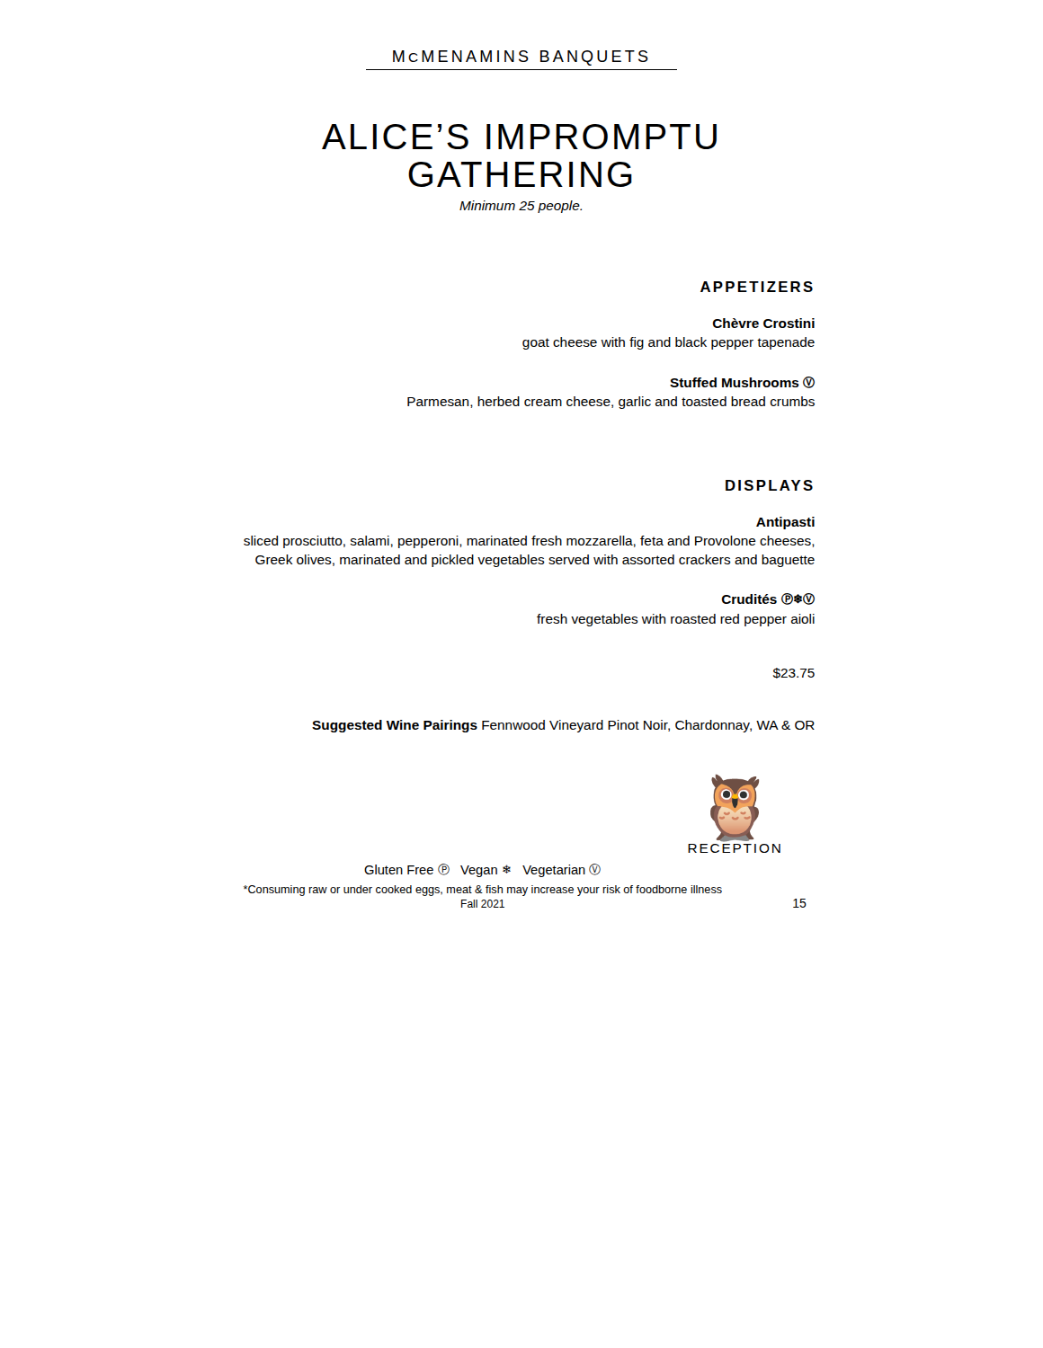MCMENAMINS BANQUETS
ALICE’S IMPROMPTU GATHERING
Minimum 25 people.
APPETIZERS
Chèvre Crostini
goat cheese with fig and black pepper tapenade
Stuffed Mushrooms Ⓥ
Parmesan, herbed cream cheese, garlic and toasted bread crumbs
DISPLAYS
Antipasti
sliced prosciutto, salami, pepperoni, marinated fresh mozzarella, feta and Provolone cheeses,
Greek olives, marinated and pickled vegetables served with assorted crackers and baguette
Crudités Ⓟ❄Ⓥ
fresh vegetables with roasted red pepper aioli
$23.75
Suggested Wine Pairings Fennwood Vineyard Pinot Noir, Chardonnay, WA & OR
🦉
RECEPTION
Gluten Free Ⓟ Vegan ❄ Vegetarian Ⓥ
*Consuming raw or under cooked eggs, meat & fish may increase your risk of foodborne illness
Fall 2021
15